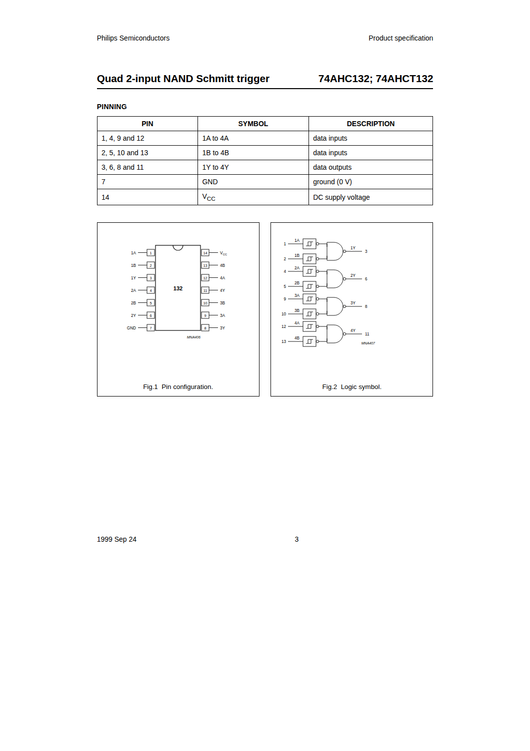Philips Semiconductors
Product specification
Quad 2-input NAND Schmitt trigger
74AHC132; 74AHCT132
PINNING
| PIN | SYMBOL | DESCRIPTION |
| --- | --- | --- |
| 1, 4, 9 and 12 | 1A to 4A | data inputs |
| 2, 5, 10 and 13 | 1B to 4B | data inputs |
| 3, 6, 8 and 11 | 1Y to 4Y | data outputs |
| 7 | GND | ground (0 V) |
| 14 | V CC | DC supply voltage |
132 1 1A 2 1B 3 1Y 4 2A 5 2B 6 2Y 7 GND 14 VCC 13 4B 12 4A 11 4Y 10 3B 9 3A 8 3Y MNA406
Fig.1 Pin configuration.
1 1A 2 1B 1Y 3 4 2A 5 2B 2Y 6 9 3A 10 3B 3Y 8 12 4A 13 4B 4Y 11 MNA407
Fig.2 Logic symbol.
1999 Sep 24
3